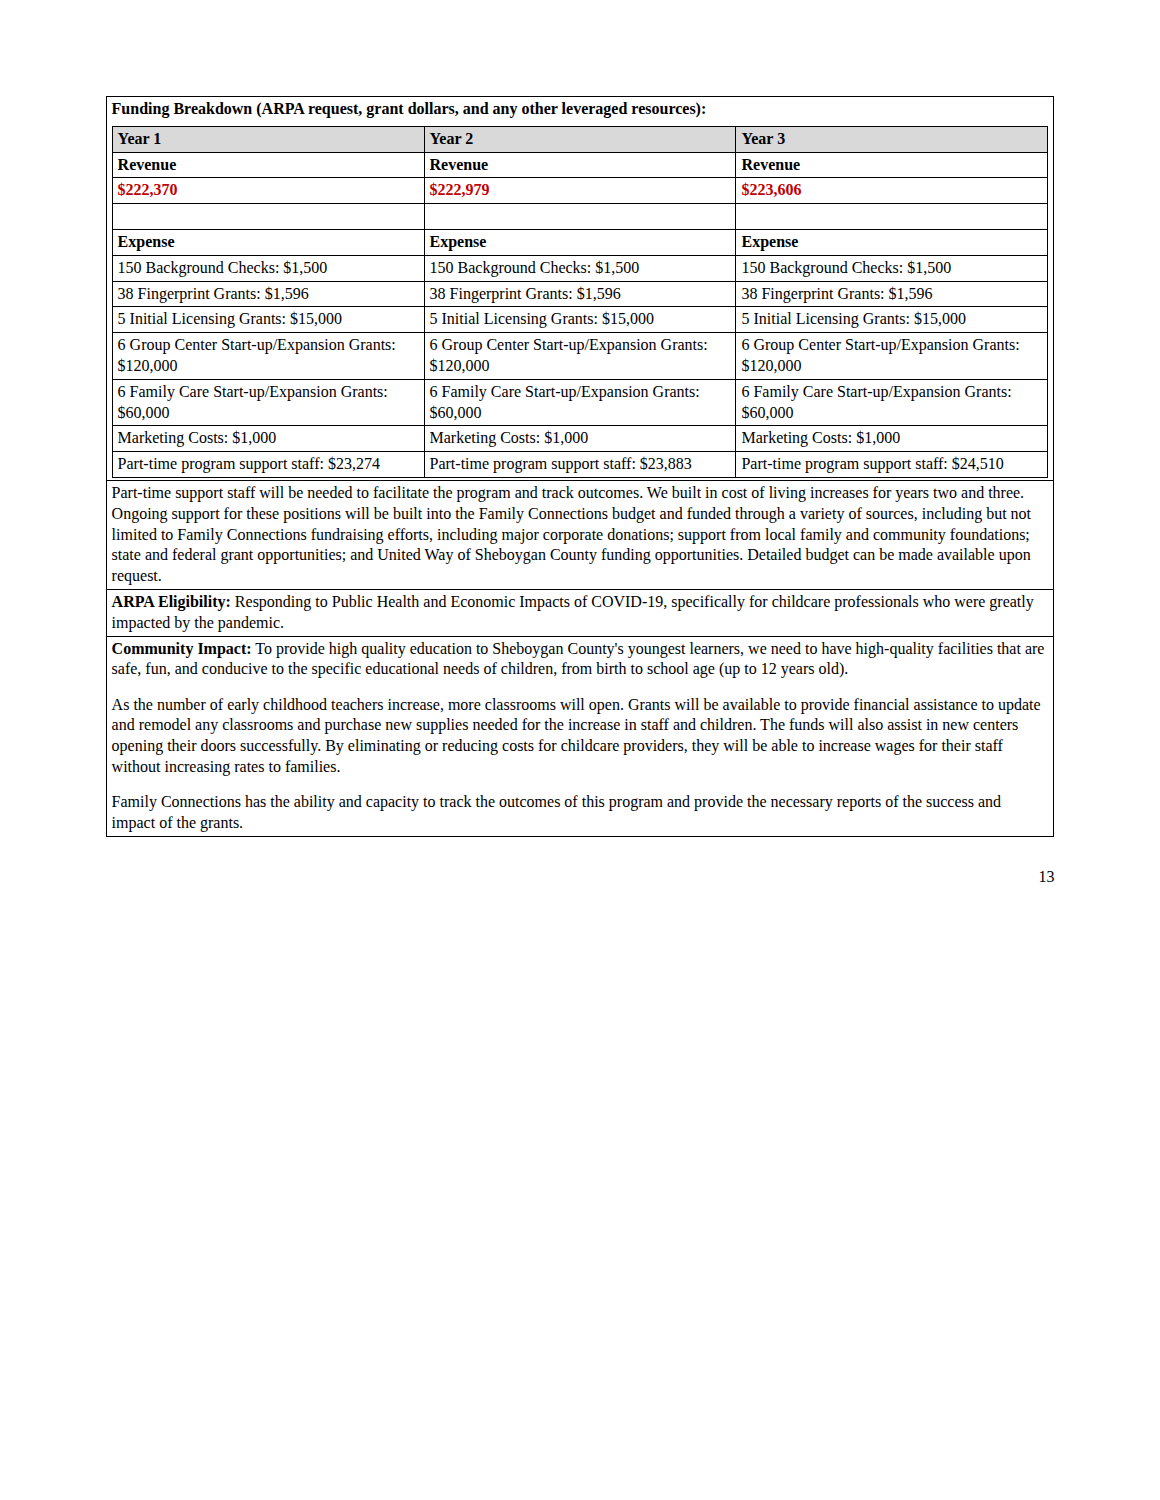| Funding Breakdown (ARPA request, grant dollars, and any other leveraged resources): / Year 1 / Year 2 / Year 3 / / Revenue / Revenue / Revenue / / $222,370 / $222,979 / $223,606 / / Expense / Expense / Expense / / 150 Background Checks: $1,500 / 150 Background Checks: $1,500 / 150 Background Checks: $1,500 / / 38 Fingerprint Grants: $1,596 / 38 Fingerprint Grants: $1,596 / 38 Fingerprint Grants: $1,596 / / 5 Initial Licensing Grants: $15,000 / 5 Initial Licensing Grants: $15,000 / 5 Initial Licensing Grants: $15,000 / / 6 Group Center Start-up/Expansion Grants: $120,000 / 6 Group Center Start-up/Expansion Grants: $120,000 / 6 Group Center Start-up/Expansion Grants: $120,000 / / 6 Family Care Start-up/Expansion Grants: $60,000 / 6 Family Care Start-up/Expansion Grants: $60,000 / 6 Family Care Start-up/Expansion Grants: $60,000 / / Marketing Costs: $1,000 / Marketing Costs: $1,000 / Marketing Costs: $1,000 / / Part-time program support staff: $23,274 / Part-time program support staff: $23,883 / Part-time program support staff: $24,510 / |
| Part-time support staff will be needed to facilitate the program and track outcomes. We built in cost of living increases for years two and three. Ongoing support for these positions will be built into the Family Connections budget and funded through a variety of sources, including but not limited to Family Connections fundraising efforts, including major corporate donations; support from local family and community foundations; state and federal grant opportunities; and United Way of Sheboygan County funding opportunities. Detailed budget can be made available upon request. |
| ARPA Eligibility: Responding to Public Health and Economic Impacts of COVID-19, specifically for childcare professionals who were greatly impacted by the pandemic. |
| Community Impact: To provide high quality education to Sheboygan County's youngest learners, we need to have high-quality facilities that are safe, fun, and conducive to the specific educational needs of children, from birth to school age (up to 12 years old). As the number of early childhood teachers increase, more classrooms will open. Grants will be available to provide financial assistance to update and remodel any classrooms and purchase new supplies needed for the increase in staff and children. The funds will also assist in new centers opening their doors successfully. By eliminating or reducing costs for childcare providers, they will be able to increase wages for their staff without increasing rates to families. Family Connections has the ability and capacity to track the outcomes of this program and provide the necessary reports of the success and impact of the grants. |
13